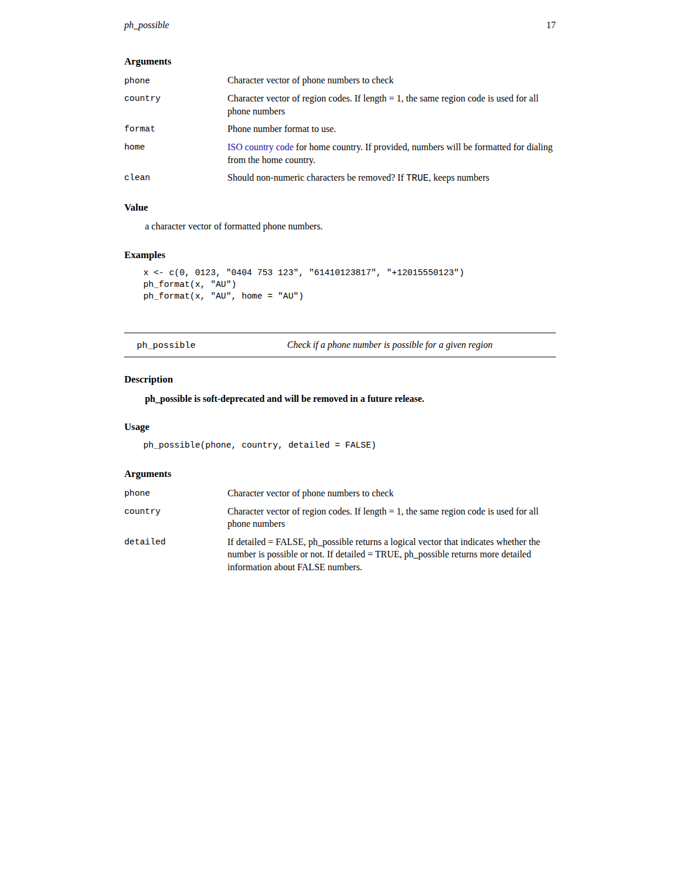ph_possible 17
Arguments
phone
Character vector of phone numbers to check
country
Character vector of region codes. If length = 1, the same region code is used for all phone numbers
format
Phone number format to use.
home
ISO country code for home country. If provided, numbers will be formatted for dialing from the home country.
clean
Should non-numeric characters be removed? If TRUE, keeps numbers
Value
a character vector of formatted phone numbers.
Examples
x <- c(0, 0123, "0404 753 123", "61410123817", "+12015550123")
ph_format(x, "AU")
ph_format(x, "AU", home = "AU")
ph_possible Check if a phone number is possible for a given region
Description
ph_possible is soft-deprecated and will be removed in a future release.
Usage
ph_possible(phone, country, detailed = FALSE)
Arguments
phone
Character vector of phone numbers to check
country
Character vector of region codes. If length = 1, the same region code is used for all phone numbers
detailed
If detailed = FALSE, ph_possible returns a logical vector that indicates whether the number is possible or not. If detailed = TRUE, ph_possible returns more detailed information about FALSE numbers.